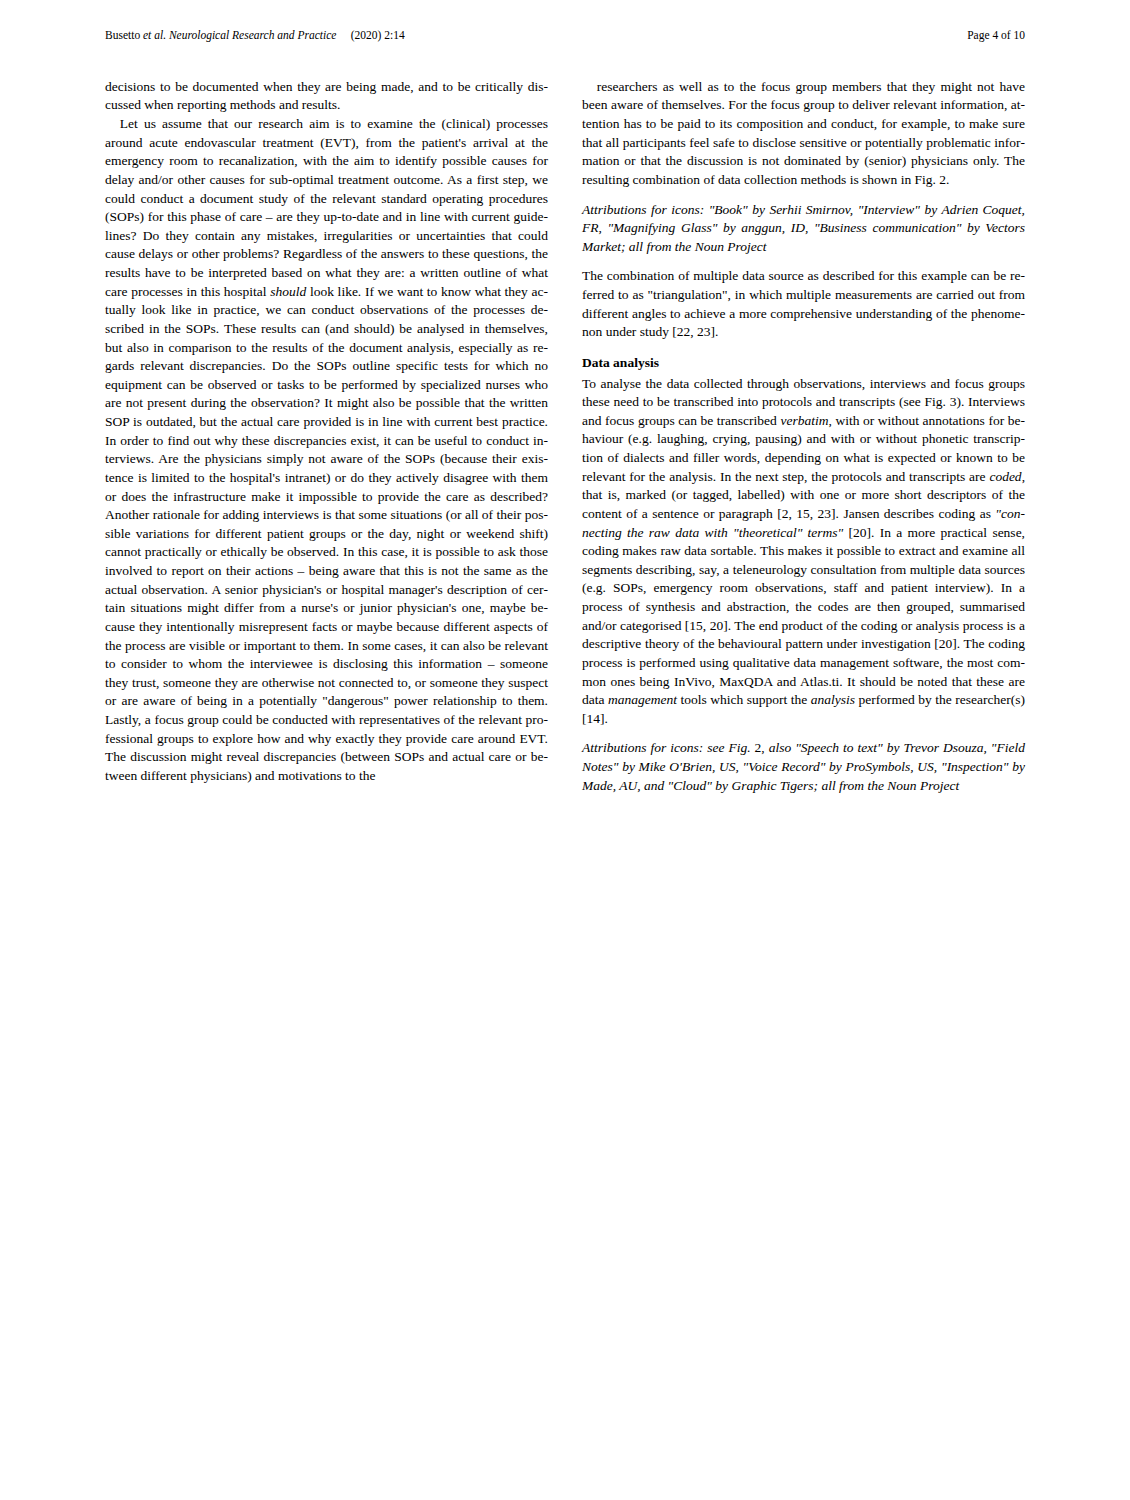Busetto et al. Neurological Research and Practice (2020) 2:14
Page 4 of 10
decisions to be documented when they are being made, and to be critically discussed when reporting methods and results.
Let us assume that our research aim is to examine the (clinical) processes around acute endovascular treatment (EVT), from the patient's arrival at the emergency room to recanalization, with the aim to identify possible causes for delay and/or other causes for sub-optimal treatment outcome. As a first step, we could conduct a document study of the relevant standard operating procedures (SOPs) for this phase of care – are they up-to-date and in line with current guidelines? Do they contain any mistakes, irregularities or uncertainties that could cause delays or other problems? Regardless of the answers to these questions, the results have to be interpreted based on what they are: a written outline of what care processes in this hospital should look like. If we want to know what they actually look like in practice, we can conduct observations of the processes described in the SOPs. These results can (and should) be analysed in themselves, but also in comparison to the results of the document analysis, especially as regards relevant discrepancies. Do the SOPs outline specific tests for which no equipment can be observed or tasks to be performed by specialized nurses who are not present during the observation? It might also be possible that the written SOP is outdated, but the actual care provided is in line with current best practice. In order to find out why these discrepancies exist, it can be useful to conduct interviews. Are the physicians simply not aware of the SOPs (because their existence is limited to the hospital's intranet) or do they actively disagree with them or does the infrastructure make it impossible to provide the care as described? Another rationale for adding interviews is that some situations (or all of their possible variations for different patient groups or the day, night or weekend shift) cannot practically or ethically be observed. In this case, it is possible to ask those involved to report on their actions – being aware that this is not the same as the actual observation. A senior physician's or hospital manager's description of certain situations might differ from a nurse's or junior physician's one, maybe because they intentionally misrepresent facts or maybe because different aspects of the process are visible or important to them. In some cases, it can also be relevant to consider to whom the interviewee is disclosing this information – someone they trust, someone they are otherwise not connected to, or someone they suspect or are aware of being in a potentially "dangerous" power relationship to them. Lastly, a focus group could be conducted with representatives of the relevant professional groups to explore how and why exactly they provide care around EVT. The discussion might reveal discrepancies (between SOPs and actual care or between different physicians) and motivations to the
researchers as well as to the focus group members that they might not have been aware of themselves. For the focus group to deliver relevant information, attention has to be paid to its composition and conduct, for example, to make sure that all participants feel safe to disclose sensitive or potentially problematic information or that the discussion is not dominated by (senior) physicians only. The resulting combination of data collection methods is shown in Fig. 2.
Attributions for icons: "Book" by Serhii Smirnov, "Interview" by Adrien Coquet, FR, "Magnifying Glass" by anggun, ID, "Business communication" by Vectors Market; all from the Noun Project
The combination of multiple data source as described for this example can be referred to as "triangulation", in which multiple measurements are carried out from different angles to achieve a more comprehensive understanding of the phenomenon under study [22, 23].
Data analysis
To analyse the data collected through observations, interviews and focus groups these need to be transcribed into protocols and transcripts (see Fig. 3). Interviews and focus groups can be transcribed verbatim, with or without annotations for behaviour (e.g. laughing, crying, pausing) and with or without phonetic transcription of dialects and filler words, depending on what is expected or known to be relevant for the analysis. In the next step, the protocols and transcripts are coded, that is, marked (or tagged, labelled) with one or more short descriptors of the content of a sentence or paragraph [2, 15, 23]. Jansen describes coding as "connecting the raw data with "theoretical" terms" [20]. In a more practical sense, coding makes raw data sortable. This makes it possible to extract and examine all segments describing, say, a teleneurology consultation from multiple data sources (e.g. SOPs, emergency room observations, staff and patient interview). In a process of synthesis and abstraction, the codes are then grouped, summarised and/or categorised [15, 20]. The end product of the coding or analysis process is a descriptive theory of the behavioural pattern under investigation [20]. The coding process is performed using qualitative data management software, the most common ones being InVivo, MaxQDA and Atlas.ti. It should be noted that these are data management tools which support the analysis performed by the researcher(s) [14].
Attributions for icons: see Fig. 2, also "Speech to text" by Trevor Dsouza, "Field Notes" by Mike O'Brien, US, "Voice Record" by ProSymbols, US, "Inspection" by Made, AU, and "Cloud" by Graphic Tigers; all from the Noun Project